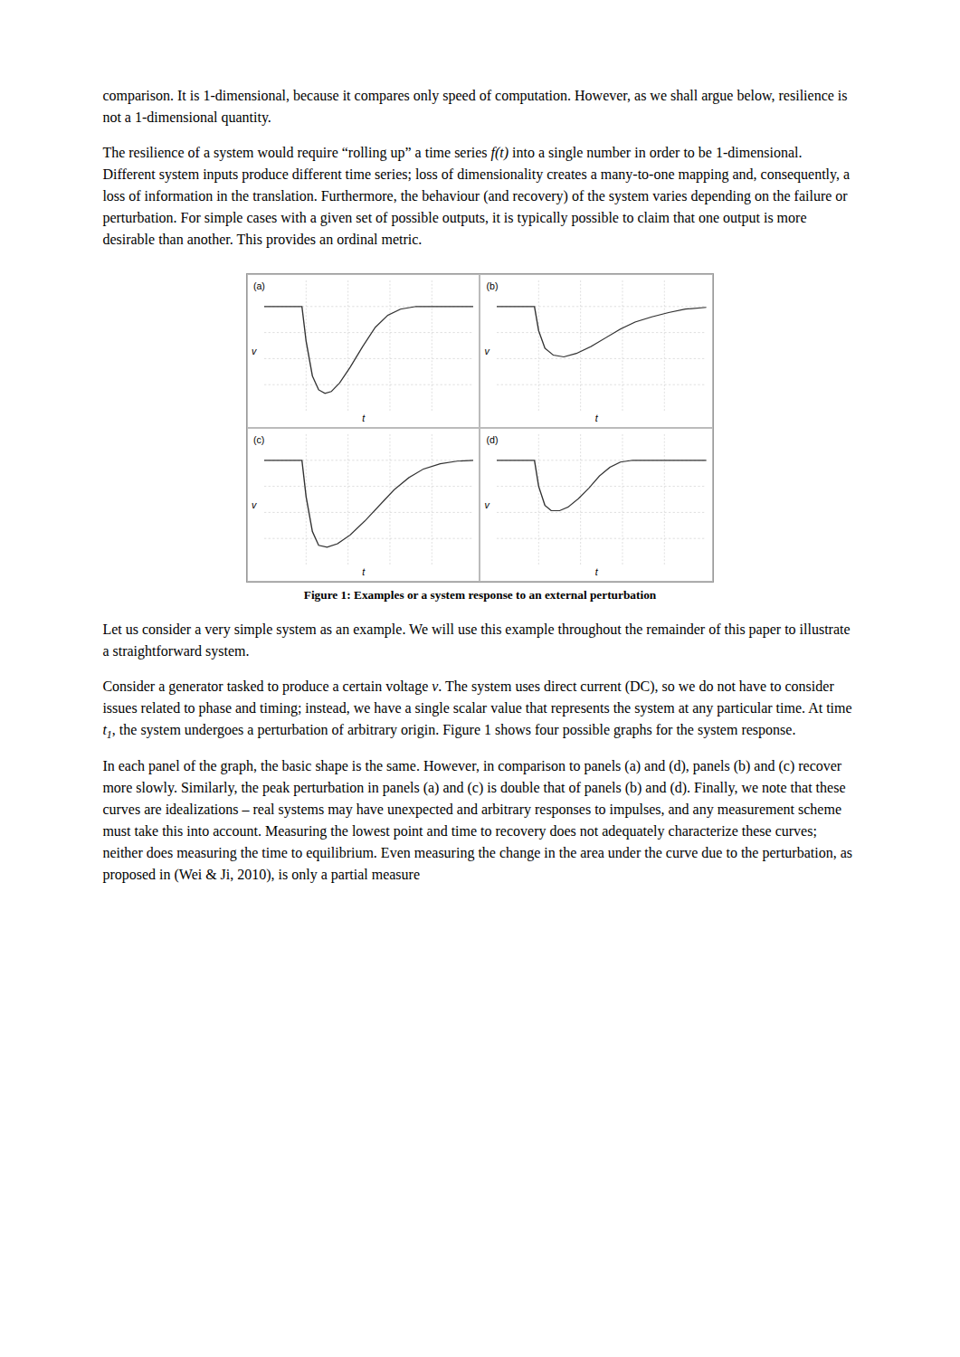comparison. It is 1-dimensional, because it compares only speed of computation. However, as we shall argue below, resilience is not a 1-dimensional quantity.
The resilience of a system would require “rolling up” a time series f(t) into a single number in order to be 1-dimensional. Different system inputs produce different time series; loss of dimensionality creates a many-to-one mapping and, consequently, a loss of information in the translation. Furthermore, the behaviour (and recovery) of the system varies depending on the failure or perturbation. For simple cases with a given set of possible outputs, it is typically possible to claim that one output is more desirable than another. This provides an ordinal metric.
(a) v t
(b) v t
(c) v t
(d) v t
Figure 1: Examples or a system response to an external perturbation
Let us consider a very simple system as an example. We will use this example throughout the remainder of this paper to illustrate a straightforward system.
Consider a generator tasked to produce a certain voltage v. The system uses direct current (DC), so we do not have to consider issues related to phase and timing; instead, we have a single scalar value that represents the system at any particular time. At time t1, the system undergoes a perturbation of arbitrary origin. Figure 1 shows four possible graphs for the system response.
In each panel of the graph, the basic shape is the same. However, in comparison to panels (a) and (d), panels (b) and (c) recover more slowly. Similarly, the peak perturbation in panels (a) and (c) is double that of panels (b) and (d). Finally, we note that these curves are idealizations – real systems may have unexpected and arbitrary responses to impulses, and any measurement scheme must take this into account. Measuring the lowest point and time to recovery does not adequately characterize these curves; neither does measuring the time to equilibrium. Even measuring the change in the area under the curve due to the perturbation, as proposed in (Wei & Ji, 2010), is only a partial measure